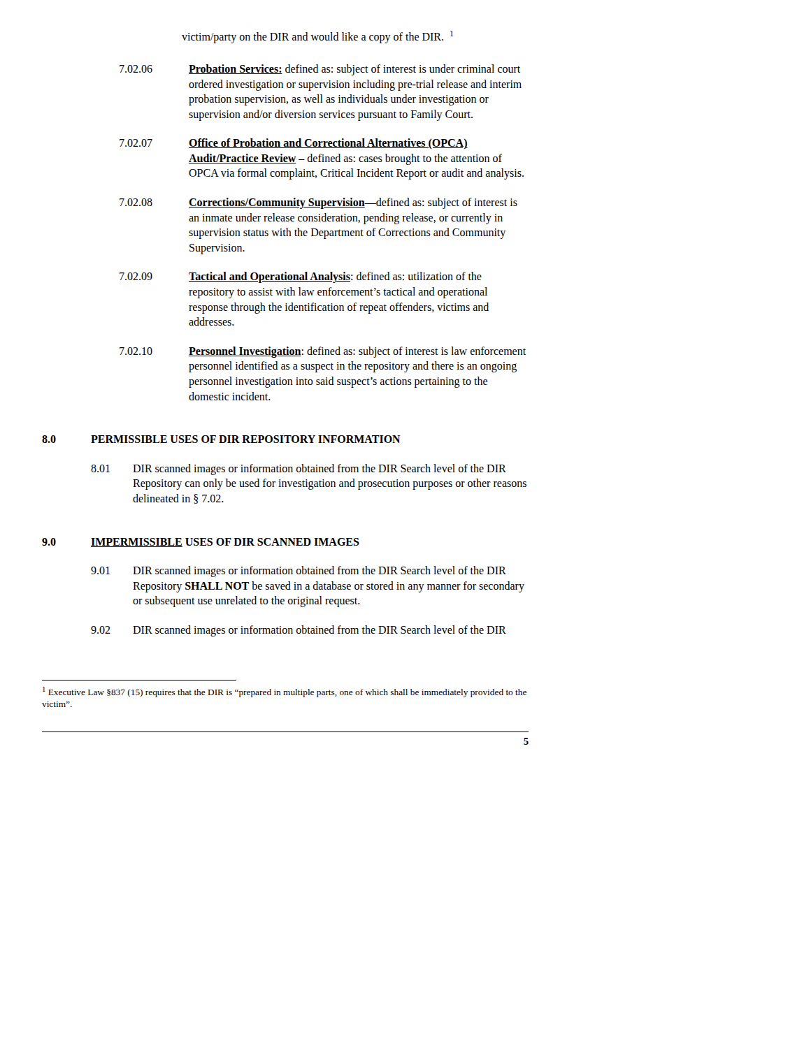victim/party on the DIR and would like a copy of the DIR. 1
7.02.06
Probation Services: defined as: subject of interest is under criminal court ordered investigation or supervision including pre-trial release and interim probation supervision, as well as individuals under investigation or supervision and/or diversion services pursuant to Family Court.
7.02.07
Office of Probation and Correctional Alternatives (OPCA) Audit/Practice Review – defined as: cases brought to the attention of OPCA via formal complaint, Critical Incident Report or audit and analysis.
7.02.08
Corrections/Community Supervision—defined as: subject of interest is an inmate under release consideration, pending release, or currently in supervision status with the Department of Corrections and Community Supervision.
7.02.09
Tactical and Operational Analysis: defined as: utilization of the repository to assist with law enforcement’s tactical and operational response through the identification of repeat offenders, victims and addresses.
7.02.10
Personnel Investigation: defined as: subject of interest is law enforcement personnel identified as a suspect in the repository and there is an ongoing personnel investigation into said suspect’s actions pertaining to the domestic incident.
8.0
PERMISSIBLE USES OF DIR REPOSITORY INFORMATION
8.01
DIR scanned images or information obtained from the DIR Search level of the DIR Repository can only be used for investigation and prosecution purposes or other reasons delineated in § 7.02.
9.0
IMPERMISSIBLE USES OF DIR SCANNED IMAGES
9.01
DIR scanned images or information obtained from the DIR Search level of the DIR Repository SHALL NOT be saved in a database or stored in any manner for secondary or subsequent use unrelated to the original request.
9.02
DIR scanned images or information obtained from the DIR Search level of the DIR
1 Executive Law §837 (15) requires that the DIR is “prepared in multiple parts, one of which shall be immediately provided to the victim”.
5